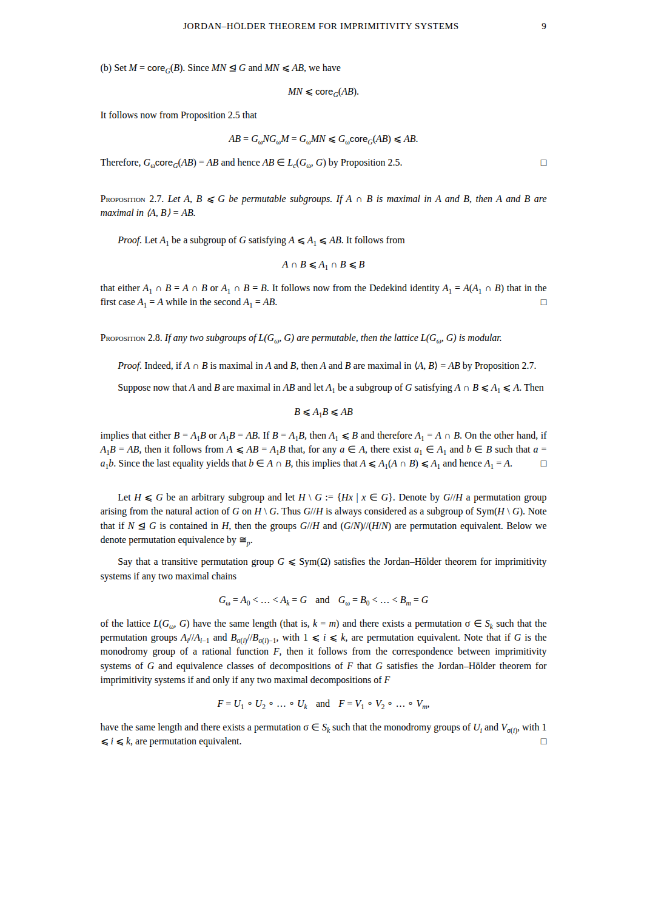JORDAN–HÖLDER THEOREM FOR IMPRIMITIVITY SYSTEMS 9
(b) Set M = coreG(B). Since MN ⊴ G and MN ⩽ AB, we have
MN ⩽ coreG(AB).
It follows now from Proposition 2.5 that
AB = GωNGωM = GωMN ⩽ GωcoreG(AB) ⩽ AB.
Therefore, GωcoreG(AB) = AB and hence AB ∈ Lc(Gω, G) by Proposition 2.5. □
Proposition 2.7. Let A, B ⩽ G be permutable subgroups. If A ∩ B is maximal in A and B, then A and B are maximal in ⟨A, B⟩ = AB.
Proof. Let A1 be a subgroup of G satisfying A ⩽ A1 ⩽ AB. It follows from
A ∩ B ⩽ A1 ∩ B ⩽ B
that either A1 ∩ B = A ∩ B or A1 ∩ B = B. It follows now from the Dedekind identity A1 = A(A1 ∩ B) that in the first case A1 = A while in the second A1 = AB. □
Proposition 2.8. If any two subgroups of L(Gω, G) are permutable, then the lattice L(Gω, G) is modular.
Proof. Indeed, if A ∩ B is maximal in A and B, then A and B are maximal in ⟨A, B⟩ = AB by Proposition 2.7.
Suppose now that A and B are maximal in AB and let A1 be a subgroup of G satisfying A ∩ B ⩽ A1 ⩽ A. Then
B ⩽ A1B ⩽ AB
implies that either B = A1B or A1B = AB. If B = A1B, then A1 ⩽ B and therefore A1 = A ∩ B. On the other hand, if A1B = AB, then it follows from A ⩽ AB = A1B that, for any a ∈ A, there exist a1 ∈ A1 and b ∈ B such that a = a1b. Since the last equality yields that b ∈ A ∩ B, this implies that A ⩽ A1(A ∩ B) ⩽ A1 and hence A1 = A. □
Let H ⩽ G be an arbitrary subgroup and let H \ G := {Hx | x ∈ G}. Denote by G//H a permutation group arising from the natural action of G on H \ G. Thus G//H is always considered as a subgroup of Sym(H \ G). Note that if N ⊴ G is contained in H, then the groups G//H and (G/N)//(H/N) are permutation equivalent. Below we denote permutation equivalence by ≅p.
Say that a transitive permutation group G ⩽ Sym(Ω) satisfies the Jordan–Hölder theorem for imprimitivity systems if any two maximal chains
Gω = A0 < … < Ak = Gand Gω = B0 < … < Bm = G
of the lattice L(Gω, G) have the same length (that is, k = m) and there exists a permutation σ ∈ Sk such that the permutation groups Ai//Ai−1 and Bσ(i)//Bσ(i)−1, with 1 ⩽ i ⩽ k, are permutation equivalent. Note that if G is the monodromy group of a rational function F, then it follows from the correspondence between imprimitivity systems of G and equivalence classes of decompositions of F that G satisfies the Jordan–Hölder theorem for imprimitivity systems if and only if any two maximal decompositions of F
F = U1 ∘ U2 ∘ … ∘ Ukand F = V1 ∘ V2 ∘ … ∘ Vm,
have the same length and there exists a permutation σ ∈ Sk such that the monodromy groups of Ui and Vσ(i), with 1 ⩽ i ⩽ k, are permutation equivalent. □